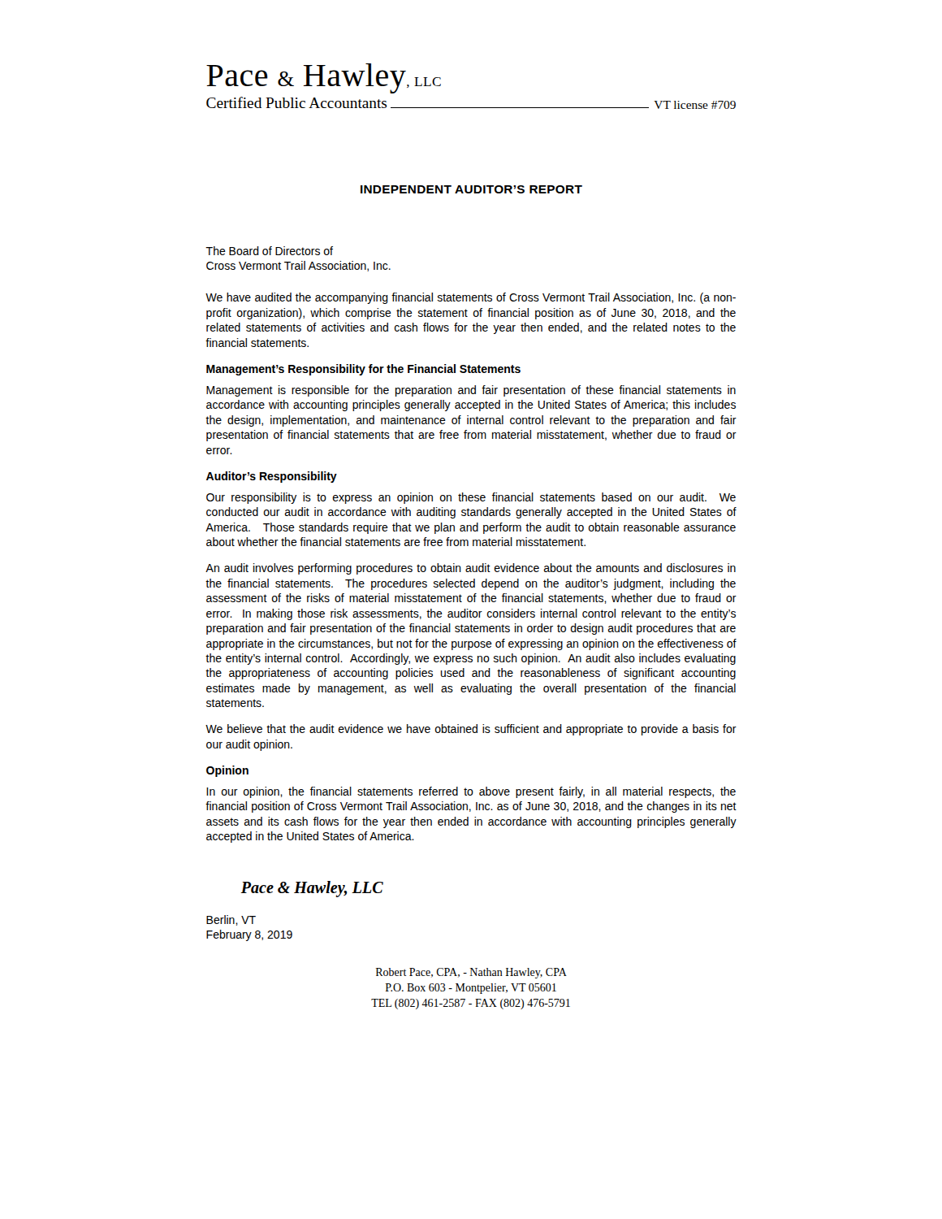Pace & Hawley, LLC
Certified Public Accountants VT license #709
INDEPENDENT AUDITOR’S REPORT
The Board of Directors of
Cross Vermont Trail Association, Inc.
We have audited the accompanying financial statements of Cross Vermont Trail Association, Inc. (a non-profit organization), which comprise the statement of financial position as of June 30, 2018, and the related statements of activities and cash flows for the year then ended, and the related notes to the financial statements.
Management’s Responsibility for the Financial Statements
Management is responsible for the preparation and fair presentation of these financial statements in accordance with accounting principles generally accepted in the United States of America; this includes the design, implementation, and maintenance of internal control relevant to the preparation and fair presentation of financial statements that are free from material misstatement, whether due to fraud or error.
Auditor’s Responsibility
Our responsibility is to express an opinion on these financial statements based on our audit. We conducted our audit in accordance with auditing standards generally accepted in the United States of America. Those standards require that we plan and perform the audit to obtain reasonable assurance about whether the financial statements are free from material misstatement.
An audit involves performing procedures to obtain audit evidence about the amounts and disclosures in the financial statements. The procedures selected depend on the auditor’s judgment, including the assessment of the risks of material misstatement of the financial statements, whether due to fraud or error. In making those risk assessments, the auditor considers internal control relevant to the entity’s preparation and fair presentation of the financial statements in order to design audit procedures that are appropriate in the circumstances, but not for the purpose of expressing an opinion on the effectiveness of the entity’s internal control. Accordingly, we express no such opinion. An audit also includes evaluating the appropriateness of accounting policies used and the reasonableness of significant accounting estimates made by management, as well as evaluating the overall presentation of the financial statements.
We believe that the audit evidence we have obtained is sufficient and appropriate to provide a basis for our audit opinion.
Opinion
In our opinion, the financial statements referred to above present fairly, in all material respects, the financial position of Cross Vermont Trail Association, Inc. as of June 30, 2018, and the changes in its net assets and its cash flows for the year then ended in accordance with accounting principles generally accepted in the United States of America.
Pace & Hawley, LLC
Berlin, VT
February 8, 2019
Robert Pace, CPA, - Nathan Hawley, CPA
P.O. Box 603 - Montpelier, VT 05601
TEL (802) 461-2587 - FAX (802) 476-5791